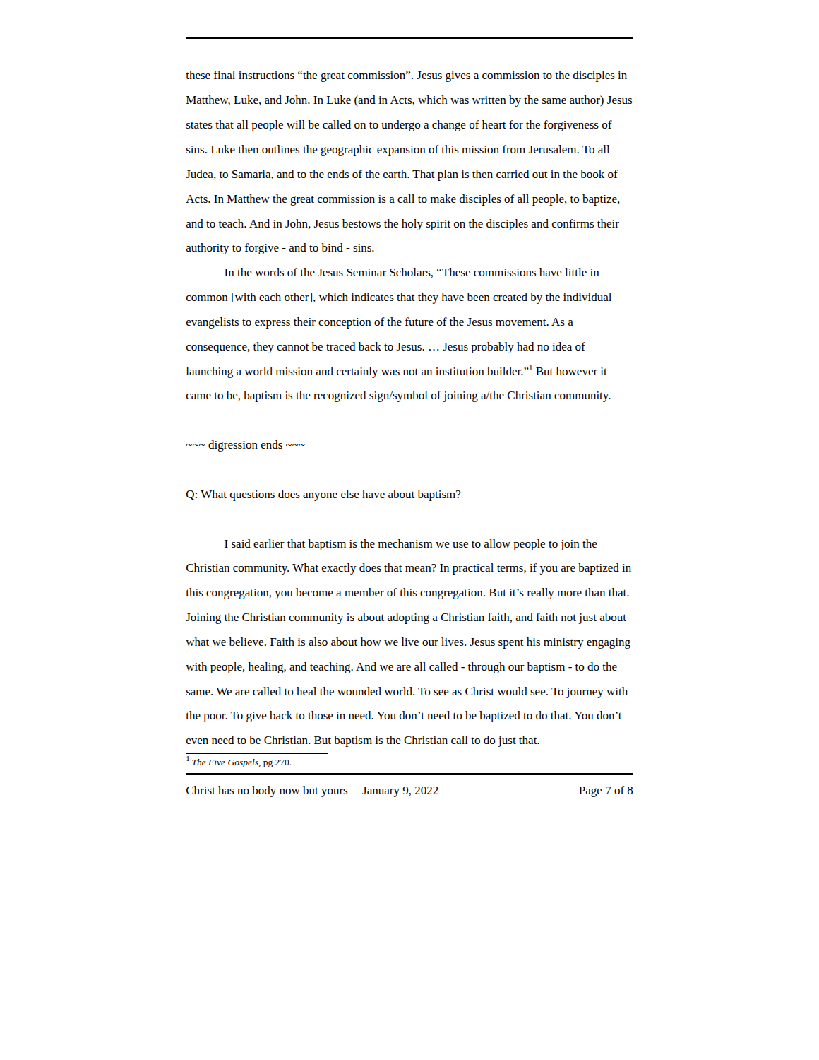these final instructions “the great commission”. Jesus gives a commission to the disciples in Matthew, Luke, and John. In Luke (and in Acts, which was written by the same author) Jesus states that all people will be called on to undergo a change of heart for the forgiveness of sins. Luke then outlines the geographic expansion of this mission from Jerusalem. To all Judea, to Samaria, and to the ends of the earth. That plan is then carried out in the book of Acts. In Matthew the great commission is a call to make disciples of all people, to baptize, and to teach. And in John, Jesus bestows the holy spirit on the disciples and confirms their authority to forgive - and to bind - sins.
In the words of the Jesus Seminar Scholars, “These commissions have little in common [with each other], which indicates that they have been created by the individual evangelists to express their conception of the future of the Jesus movement. As a consequence, they cannot be traced back to Jesus. … Jesus probably had no idea of launching a world mission and certainly was not an institution builder.”1 But however it came to be, baptism is the recognized sign/symbol of joining a/the Christian community.
~~~ digression ends ~~~
Q: What questions does anyone else have about baptism?
I said earlier that baptism is the mechanism we use to allow people to join the Christian community. What exactly does that mean? In practical terms, if you are baptized in this congregation, you become a member of this congregation. But it’s really more than that. Joining the Christian community is about adopting a Christian faith, and faith not just about what we believe. Faith is also about how we live our lives. Jesus spent his ministry engaging with people, healing, and teaching. And we are all called - through our baptism - to do the same. We are called to heal the wounded world. To see as Christ would see. To journey with the poor. To give back to those in need. You don’t need to be baptized to do that. You don’t even need to be Christian. But baptism is the Christian call to do just that.
1The Five Gospels, pg 270.
Christ has no body now but yours January 9, 2022 Page 7 of 8